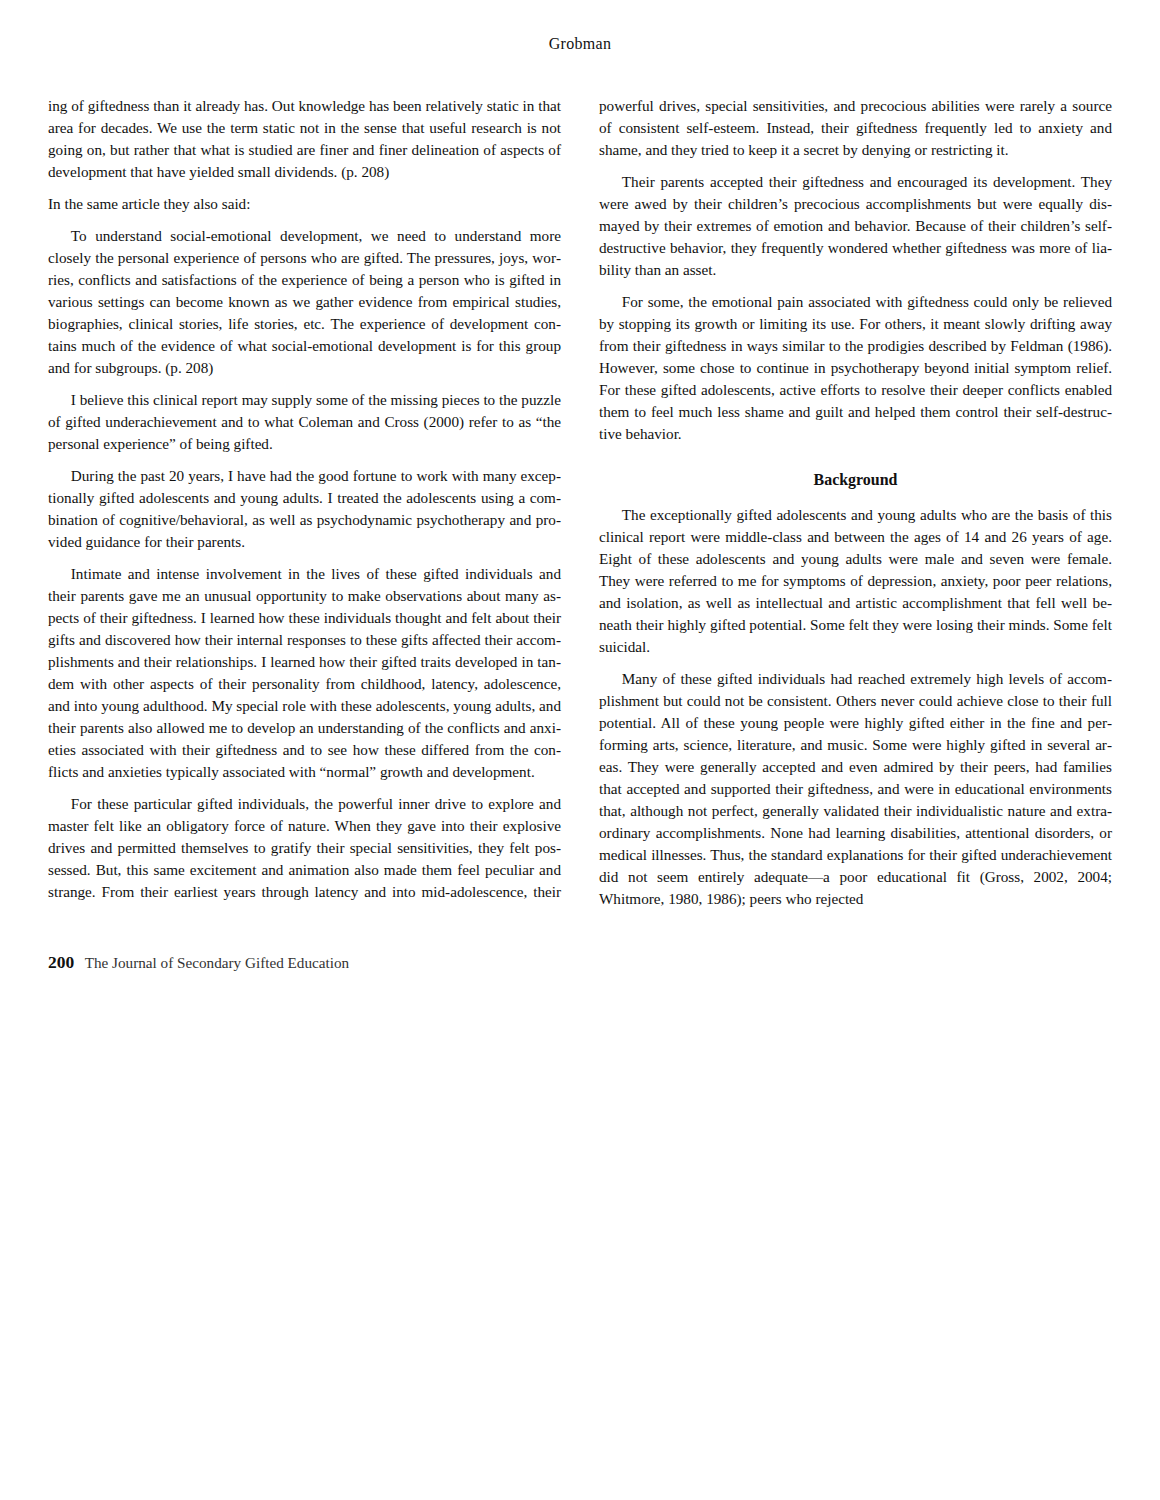Grobman
ing of giftedness than it already has. Out knowledge has been relatively static in that area for decades. We use the term static not in the sense that useful research is not going on, but rather that what is studied are finer and finer delineation of aspects of development that have yielded small dividends. (p. 208)
In the same article they also said:
To understand social-emotional development, we need to understand more closely the personal experience of persons who are gifted. The pressures, joys, worries, conflicts and satisfactions of the experience of being a person who is gifted in various settings can become known as we gather evidence from empirical studies, biographies, clinical stories, life stories, etc. The experience of development contains much of the evidence of what social-emotional development is for this group and for subgroups. (p. 208)
I believe this clinical report may supply some of the missing pieces to the puzzle of gifted underachievement and to what Coleman and Cross (2000) refer to as “the personal experience” of being gifted.
During the past 20 years, I have had the good fortune to work with many exceptionally gifted adolescents and young adults. I treated the adolescents using a combination of cognitive/behavioral, as well as psychodynamic psychotherapy and provided guidance for their parents.
Intimate and intense involvement in the lives of these gifted individuals and their parents gave me an unusual opportunity to make observations about many aspects of their giftedness. I learned how these individuals thought and felt about their gifts and discovered how their internal responses to these gifts affected their accomplishments and their relationships. I learned how their gifted traits developed in tandem with other aspects of their personality from childhood, latency, adolescence, and into young adulthood. My special role with these adolescents, young adults, and their parents also allowed me to develop an understanding of the conflicts and anxieties associated with their giftedness and to see how these differed from the conflicts and anxieties typically associated with “normal” growth and development.
For these particular gifted individuals, the powerful inner drive to explore and master felt like an obligatory force of nature. When they gave into their explosive drives and permitted themselves to gratify their special sensitivities, they felt possessed. But, this same excitement and animation also made them feel peculiar and strange. From their earliest years through latency and into mid-adolescence, their powerful drives, special sensitivities, and precocious abilities were rarely a source of consistent self-esteem. Instead, their giftedness frequently led to anxiety and shame, and they tried to keep it a secret by denying or restricting it.
Their parents accepted their giftedness and encouraged its development. They were awed by their children’s precocious accomplishments but were equally dismayed by their extremes of emotion and behavior. Because of their children’s self-destructive behavior, they frequently wondered whether giftedness was more of liability than an asset.
For some, the emotional pain associated with giftedness could only be relieved by stopping its growth or limiting its use. For others, it meant slowly drifting away from their giftedness in ways similar to the prodigies described by Feldman (1986). However, some chose to continue in psychotherapy beyond initial symptom relief. For these gifted adolescents, active efforts to resolve their deeper conflicts enabled them to feel much less shame and guilt and helped them control their self-destructive behavior.
Background
The exceptionally gifted adolescents and young adults who are the basis of this clinical report were middle-class and between the ages of 14 and 26 years of age. Eight of these adolescents and young adults were male and seven were female. They were referred to me for symptoms of depression, anxiety, poor peer relations, and isolation, as well as intellectual and artistic accomplishment that fell well beneath their highly gifted potential. Some felt they were losing their minds. Some felt suicidal.
Many of these gifted individuals had reached extremely high levels of accomplishment but could not be consistent. Others never could achieve close to their full potential. All of these young people were highly gifted either in the fine and performing arts, science, literature, and music. Some were highly gifted in several areas. They were generally accepted and even admired by their peers, had families that accepted and supported their giftedness, and were in educational environments that, although not perfect, generally validated their individualistic nature and extraordinary accomplishments. None had learning disabilities, attentional disorders, or medical illnesses. Thus, the standard explanations for their gifted underachievement did not seem entirely adequate—a poor educational fit (Gross, 2002, 2004; Whitmore, 1980, 1986); peers who rejected
200 The Journal of Secondary Gifted Education